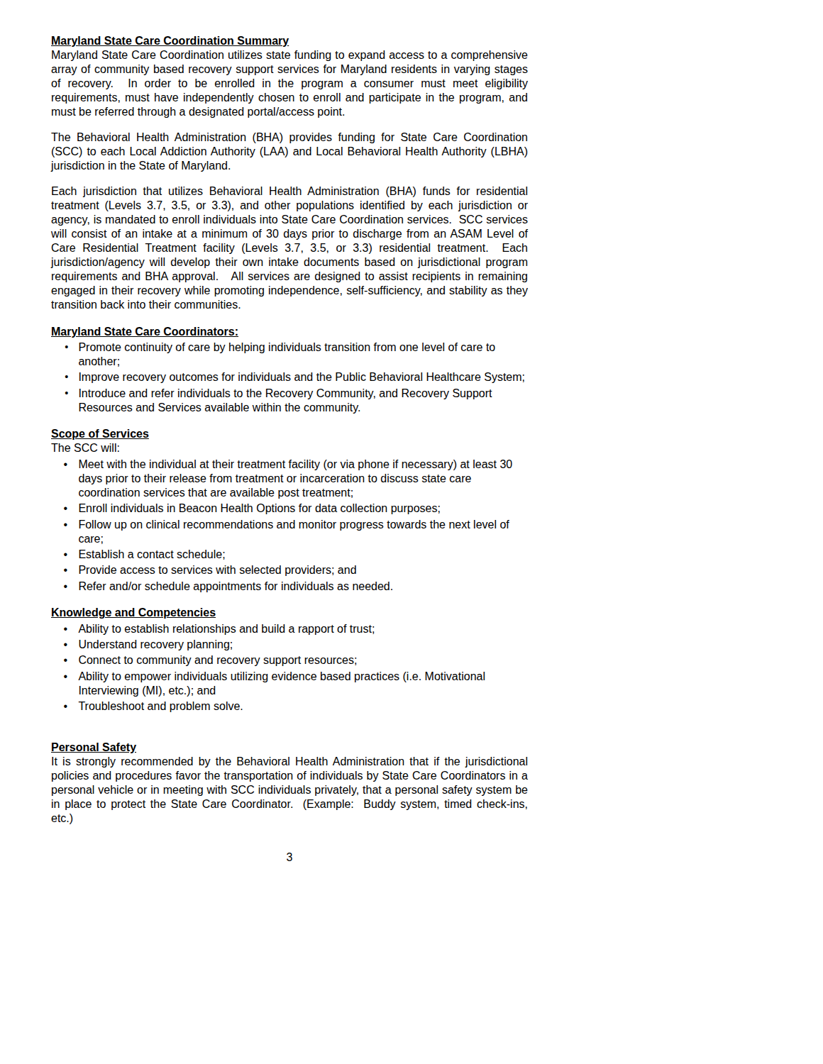Maryland State Care Coordination Summary
Maryland State Care Coordination utilizes state funding to expand access to a comprehensive array of community based recovery support services for Maryland residents in varying stages of recovery. In order to be enrolled in the program a consumer must meet eligibility requirements, must have independently chosen to enroll and participate in the program, and must be referred through a designated portal/access point.
The Behavioral Health Administration (BHA) provides funding for State Care Coordination (SCC) to each Local Addiction Authority (LAA) and Local Behavioral Health Authority (LBHA) jurisdiction in the State of Maryland.
Each jurisdiction that utilizes Behavioral Health Administration (BHA) funds for residential treatment (Levels 3.7, 3.5, or 3.3), and other populations identified by each jurisdiction or agency, is mandated to enroll individuals into State Care Coordination services. SCC services will consist of an intake at a minimum of 30 days prior to discharge from an ASAM Level of Care Residential Treatment facility (Levels 3.7, 3.5, or 3.3) residential treatment. Each jurisdiction/agency will develop their own intake documents based on jurisdictional program requirements and BHA approval. All services are designed to assist recipients in remaining engaged in their recovery while promoting independence, self-sufficiency, and stability as they transition back into their communities.
Maryland State Care Coordinators:
Promote continuity of care by helping individuals transition from one level of care to another;
Improve recovery outcomes for individuals and the Public Behavioral Healthcare System;
Introduce and refer individuals to the Recovery Community, and Recovery Support Resources and Services available within the community.
Scope of Services
The SCC will:
Meet with the individual at their treatment facility (or via phone if necessary) at least 30 days prior to their release from treatment or incarceration to discuss state care coordination services that are available post treatment;
Enroll individuals in Beacon Health Options for data collection purposes;
Follow up on clinical recommendations and monitor progress towards the next level of care;
Establish a contact schedule;
Provide access to services with selected providers; and
Refer and/or schedule appointments for individuals as needed.
Knowledge and Competencies
Ability to establish relationships and build a rapport of trust;
Understand recovery planning;
Connect to community and recovery support resources;
Ability to empower individuals utilizing evidence based practices (i.e. Motivational Interviewing (MI), etc.); and
Troubleshoot and problem solve.
Personal Safety
It is strongly recommended by the Behavioral Health Administration that if the jurisdictional policies and procedures favor the transportation of individuals by State Care Coordinators in a personal vehicle or in meeting with SCC individuals privately, that a personal safety system be in place to protect the State Care Coordinator. (Example: Buddy system, timed check-ins, etc.)
3